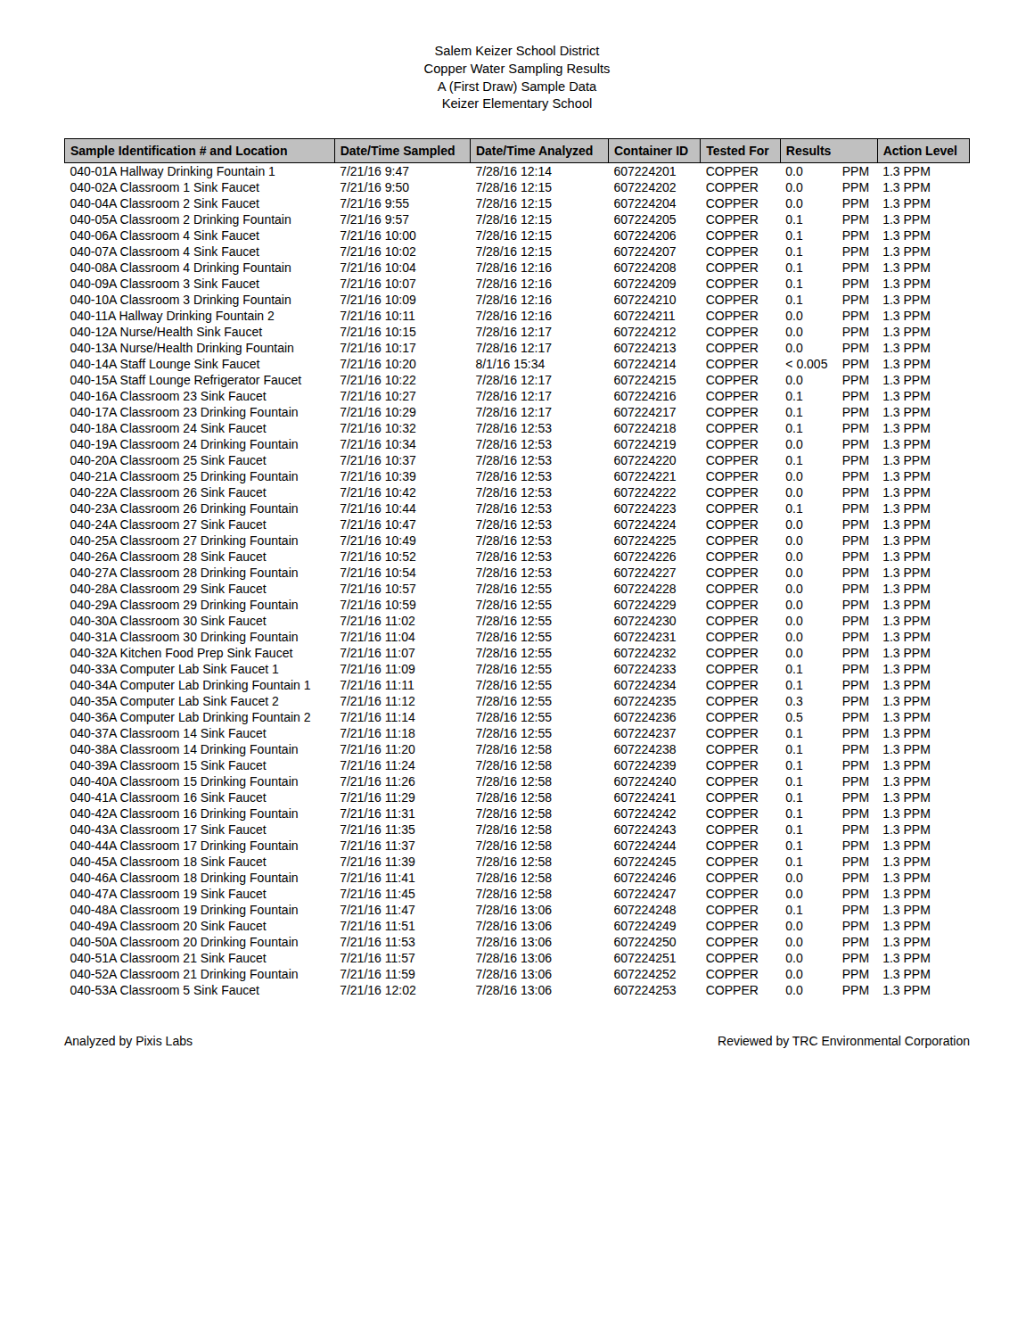Salem Keizer School District
Copper Water Sampling Results
A (First Draw) Sample Data
Keizer Elementary School
| Sample Identification # and Location | Date/Time Sampled | Date/Time Analyzed | Container ID | Tested For | Results | Action Level |
| --- | --- | --- | --- | --- | --- | --- |
| 040-01A Hallway Drinking Fountain 1 | 7/21/16 9:47 | 7/28/16 12:14 | 607224201 | COPPER | 0.0 | PPM | 1.3 PPM |
| 040-02A Classroom 1 Sink Faucet | 7/21/16 9:50 | 7/28/16 12:15 | 607224202 | COPPER | 0.0 | PPM | 1.3 PPM |
| 040-04A Classroom 2 Sink Faucet | 7/21/16 9:55 | 7/28/16 12:15 | 607224204 | COPPER | 0.0 | PPM | 1.3 PPM |
| 040-05A Classroom 2 Drinking Fountain | 7/21/16 9:57 | 7/28/16 12:15 | 607224205 | COPPER | 0.1 | PPM | 1.3 PPM |
| 040-06A Classroom 4 Sink Faucet | 7/21/16 10:00 | 7/28/16 12:15 | 607224206 | COPPER | 0.1 | PPM | 1.3 PPM |
| 040-07A Classroom 4 Sink Faucet | 7/21/16 10:02 | 7/28/16 12:15 | 607224207 | COPPER | 0.1 | PPM | 1.3 PPM |
| 040-08A Classroom 4 Drinking Fountain | 7/21/16 10:04 | 7/28/16 12:16 | 607224208 | COPPER | 0.1 | PPM | 1.3 PPM |
| 040-09A Classroom 3 Sink Faucet | 7/21/16 10:07 | 7/28/16 12:16 | 607224209 | COPPER | 0.1 | PPM | 1.3 PPM |
| 040-10A Classroom 3 Drinking Fountain | 7/21/16 10:09 | 7/28/16 12:16 | 607224210 | COPPER | 0.1 | PPM | 1.3 PPM |
| 040-11A Hallway Drinking Fountain 2 | 7/21/16 10:11 | 7/28/16 12:16 | 607224211 | COPPER | 0.0 | PPM | 1.3 PPM |
| 040-12A Nurse/Health Sink Faucet | 7/21/16 10:15 | 7/28/16 12:17 | 607224212 | COPPER | 0.0 | PPM | 1.3 PPM |
| 040-13A Nurse/Health Drinking Fountain | 7/21/16 10:17 | 7/28/16 12:17 | 607224213 | COPPER | 0.0 | PPM | 1.3 PPM |
| 040-14A Staff Lounge Sink Faucet | 7/21/16 10:20 | 8/1/16 15:34 | 607224214 | COPPER | < 0.005 | PPM | 1.3 PPM |
| 040-15A Staff Lounge Refrigerator Faucet | 7/21/16 10:22 | 7/28/16 12:17 | 607224215 | COPPER | 0.0 | PPM | 1.3 PPM |
| 040-16A Classroom 23 Sink Faucet | 7/21/16 10:27 | 7/28/16 12:17 | 607224216 | COPPER | 0.1 | PPM | 1.3 PPM |
| 040-17A Classroom 23 Drinking Fountain | 7/21/16 10:29 | 7/28/16 12:17 | 607224217 | COPPER | 0.1 | PPM | 1.3 PPM |
| 040-18A Classroom 24 Sink Faucet | 7/21/16 10:32 | 7/28/16 12:53 | 607224218 | COPPER | 0.1 | PPM | 1.3 PPM |
| 040-19A Classroom 24 Drinking Fountain | 7/21/16 10:34 | 7/28/16 12:53 | 607224219 | COPPER | 0.0 | PPM | 1.3 PPM |
| 040-20A Classroom 25 Sink Faucet | 7/21/16 10:37 | 7/28/16 12:53 | 607224220 | COPPER | 0.1 | PPM | 1.3 PPM |
| 040-21A Classroom 25 Drinking Fountain | 7/21/16 10:39 | 7/28/16 12:53 | 607224221 | COPPER | 0.0 | PPM | 1.3 PPM |
| 040-22A Classroom 26 Sink Faucet | 7/21/16 10:42 | 7/28/16 12:53 | 607224222 | COPPER | 0.0 | PPM | 1.3 PPM |
| 040-23A Classroom 26 Drinking Fountain | 7/21/16 10:44 | 7/28/16 12:53 | 607224223 | COPPER | 0.1 | PPM | 1.3 PPM |
| 040-24A Classroom 27 Sink Faucet | 7/21/16 10:47 | 7/28/16 12:53 | 607224224 | COPPER | 0.0 | PPM | 1.3 PPM |
| 040-25A Classroom 27 Drinking Fountain | 7/21/16 10:49 | 7/28/16 12:53 | 607224225 | COPPER | 0.0 | PPM | 1.3 PPM |
| 040-26A Classroom 28 Sink Faucet | 7/21/16 10:52 | 7/28/16 12:53 | 607224226 | COPPER | 0.0 | PPM | 1.3 PPM |
| 040-27A Classroom 28 Drinking Fountain | 7/21/16 10:54 | 7/28/16 12:53 | 607224227 | COPPER | 0.0 | PPM | 1.3 PPM |
| 040-28A Classroom 29 Sink Faucet | 7/21/16 10:57 | 7/28/16 12:55 | 607224228 | COPPER | 0.0 | PPM | 1.3 PPM |
| 040-29A Classroom 29 Drinking Fountain | 7/21/16 10:59 | 7/28/16 12:55 | 607224229 | COPPER | 0.0 | PPM | 1.3 PPM |
| 040-30A Classroom 30 Sink Faucet | 7/21/16 11:02 | 7/28/16 12:55 | 607224230 | COPPER | 0.0 | PPM | 1.3 PPM |
| 040-31A Classroom 30 Drinking Fountain | 7/21/16 11:04 | 7/28/16 12:55 | 607224231 | COPPER | 0.0 | PPM | 1.3 PPM |
| 040-32A Kitchen Food Prep Sink Faucet | 7/21/16 11:07 | 7/28/16 12:55 | 607224232 | COPPER | 0.0 | PPM | 1.3 PPM |
| 040-33A Computer Lab Sink Faucet 1 | 7/21/16 11:09 | 7/28/16 12:55 | 607224233 | COPPER | 0.1 | PPM | 1.3 PPM |
| 040-34A Computer Lab Drinking Fountain 1 | 7/21/16 11:11 | 7/28/16 12:55 | 607224234 | COPPER | 0.1 | PPM | 1.3 PPM |
| 040-35A Computer Lab Sink Faucet 2 | 7/21/16 11:12 | 7/28/16 12:55 | 607224235 | COPPER | 0.3 | PPM | 1.3 PPM |
| 040-36A Computer Lab Drinking Fountain 2 | 7/21/16 11:14 | 7/28/16 12:55 | 607224236 | COPPER | 0.5 | PPM | 1.3 PPM |
| 040-37A Classroom 14 Sink Faucet | 7/21/16 11:18 | 7/28/16 12:55 | 607224237 | COPPER | 0.1 | PPM | 1.3 PPM |
| 040-38A Classroom 14 Drinking Fountain | 7/21/16 11:20 | 7/28/16 12:58 | 607224238 | COPPER | 0.1 | PPM | 1.3 PPM |
| 040-39A Classroom 15 Sink Faucet | 7/21/16 11:24 | 7/28/16 12:58 | 607224239 | COPPER | 0.1 | PPM | 1.3 PPM |
| 040-40A Classroom 15 Drinking Fountain | 7/21/16 11:26 | 7/28/16 12:58 | 607224240 | COPPER | 0.1 | PPM | 1.3 PPM |
| 040-41A Classroom 16 Sink Faucet | 7/21/16 11:29 | 7/28/16 12:58 | 607224241 | COPPER | 0.1 | PPM | 1.3 PPM |
| 040-42A Classroom 16 Drinking Fountain | 7/21/16 11:31 | 7/28/16 12:58 | 607224242 | COPPER | 0.1 | PPM | 1.3 PPM |
| 040-43A Classroom 17 Sink Faucet | 7/21/16 11:35 | 7/28/16 12:58 | 607224243 | COPPER | 0.1 | PPM | 1.3 PPM |
| 040-44A Classroom 17 Drinking Fountain | 7/21/16 11:37 | 7/28/16 12:58 | 607224244 | COPPER | 0.1 | PPM | 1.3 PPM |
| 040-45A Classroom 18 Sink Faucet | 7/21/16 11:39 | 7/28/16 12:58 | 607224245 | COPPER | 0.1 | PPM | 1.3 PPM |
| 040-46A Classroom 18 Drinking Fountain | 7/21/16 11:41 | 7/28/16 12:58 | 607224246 | COPPER | 0.0 | PPM | 1.3 PPM |
| 040-47A Classroom 19 Sink Faucet | 7/21/16 11:45 | 7/28/16 12:58 | 607224247 | COPPER | 0.0 | PPM | 1.3 PPM |
| 040-48A Classroom 19 Drinking Fountain | 7/21/16 11:47 | 7/28/16 13:06 | 607224248 | COPPER | 0.1 | PPM | 1.3 PPM |
| 040-49A Classroom 20 Sink Faucet | 7/21/16 11:51 | 7/28/16 13:06 | 607224249 | COPPER | 0.0 | PPM | 1.3 PPM |
| 040-50A Classroom 20 Drinking Fountain | 7/21/16 11:53 | 7/28/16 13:06 | 607224250 | COPPER | 0.0 | PPM | 1.3 PPM |
| 040-51A Classroom 21 Sink Faucet | 7/21/16 11:57 | 7/28/16 13:06 | 607224251 | COPPER | 0.0 | PPM | 1.3 PPM |
| 040-52A Classroom 21 Drinking Fountain | 7/21/16 11:59 | 7/28/16 13:06 | 607224252 | COPPER | 0.0 | PPM | 1.3 PPM |
| 040-53A Classroom 5 Sink Faucet | 7/21/16 12:02 | 7/28/16 13:06 | 607224253 | COPPER | 0.0 | PPM | 1.3 PPM |
Analyzed by Pixis Labs Reviewed by TRC Environmental Corporation